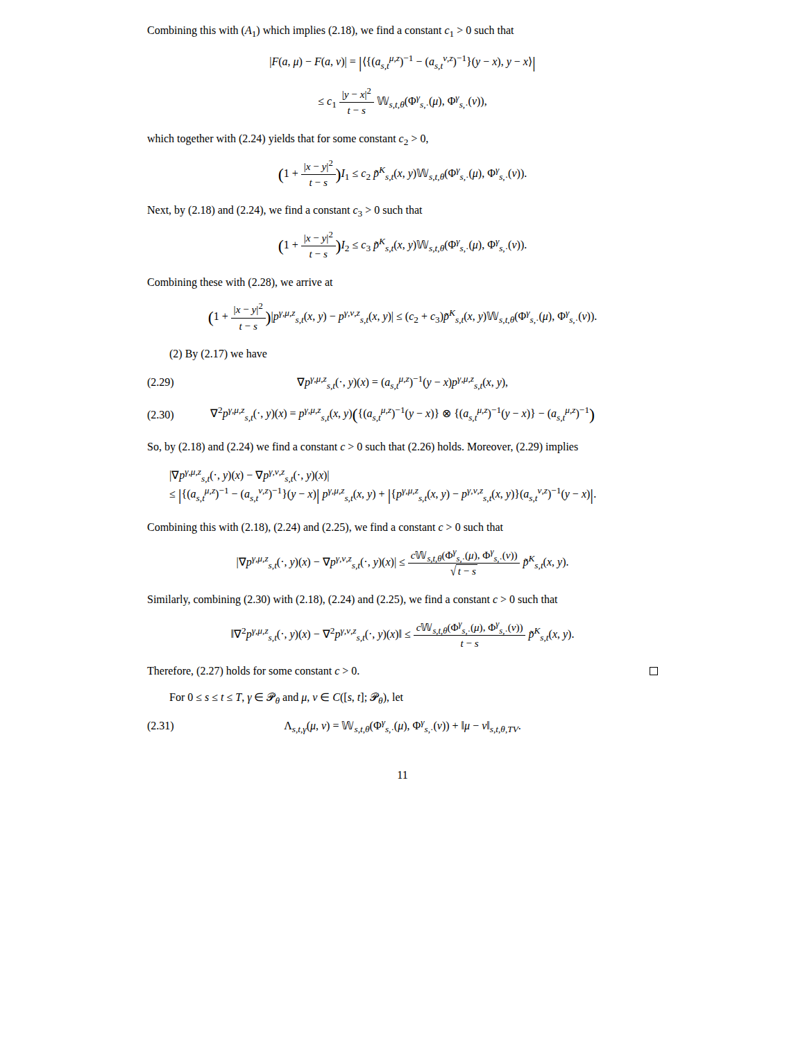Combining this with (A1) which implies (2.18), we find a constant c1 > 0 such that
|F(a, μ) − F(a, ν)| = |⟨{(as,tμ,z)−1 − (as,tν,z)−1}(y − x), y − x⟩|
≤ c1 |y − x|2 t − s 𝕎s,t,θ(Φγs,·(μ), Φγs,·(ν)),
which together with (2.24) yields that for some constant c2 > 0,
(1 + |x − y|2 t − s) I1 ≤ c2 p̃Ks,t(x, y)𝕎s,t,θ(Φγs,·(μ), Φγs,·(ν)).
Next, by (2.18) and (2.24), we find a constant c3 > 0 such that
(1 + |x − y|2 t − s) I2 ≤ c3 p̃Ks,t(x, y)𝕎s,t,θ(Φγs,·(μ), Φγs,·(ν)).
Combining these with (2.28), we arrive at
(1 + |x − y|2 t − s)|pγ,μ,zs,t(x, y) − pγ,ν,zs,t(x, y)| ≤ (c2 + c3)p̃Ks,t(x, y)𝕎s,t,θ(Φγs,·(μ), Φγs,·(ν)).
(2) By (2.17) we have
(2.29)
∇pγ,μ,zs,t(·, y)(x) = (as,tμ,z)−1(y − x)pγ,μ,zs,t(x, y),
(2.30)
∇2pγ,μ,zs,t(·, y)(x) = pγ,μ,zs,t(x, y)({(as,tμ,z)−1(y − x)} ⊗ {(as,tμ,z)−1(y − x)} − (as,tμ,z)−1)
So, by (2.18) and (2.24) we find a constant c > 0 such that (2.26) holds. Moreover, (2.29) implies
|∇pγ,μ,zs,t(·, y)(x) − ∇pγ,ν,zs,t(·, y)(x)|
≤ |{(as,tμ,z)−1 − (as,tν,z)−1}(y − x)| pγ,μ,zs,t(x, y) + |{pγ,μ,zs,t(x, y) − pγ,ν,zs,t(x, y)}(as,tν,z)−1(y − x)|.
Combining this with (2.18), (2.24) and (2.25), we find a constant c > 0 such that
|∇pγ,μ,zs,t(·, y)(x) − ∇pγ,ν,zs,t(·, y)(x)| ≤ c 𝕎s,t,θ(Φγs,·(μ), Φγs,·(ν))√t − s p̃Ks,t(x, y).
Similarly, combining (2.30) with (2.18), (2.24) and (2.25), we find a constant c > 0 such that
‖∇2pγ,μ,zs,t(·, y)(x) − ∇2pγ,ν,zs,t(·, y)(x)‖ ≤ c 𝕎s,t,θ(Φγs,·(μ), Φγs,·(ν)) t − s p̃Ks,t(x, y).
Therefore, (2.27) holds for some constant c > 0.
For 0 ≤ s ≤ t ≤ T, γ ∈ 𝒫θ and μ, ν ∈ C([s, t]; 𝒫θ), let
(2.31)
Λs,t,γ(μ, ν) = 𝕎s,t,θ(Φγs,·(μ), Φγs,·(ν)) + ‖μ − ν‖s,t,θ,TV.
11